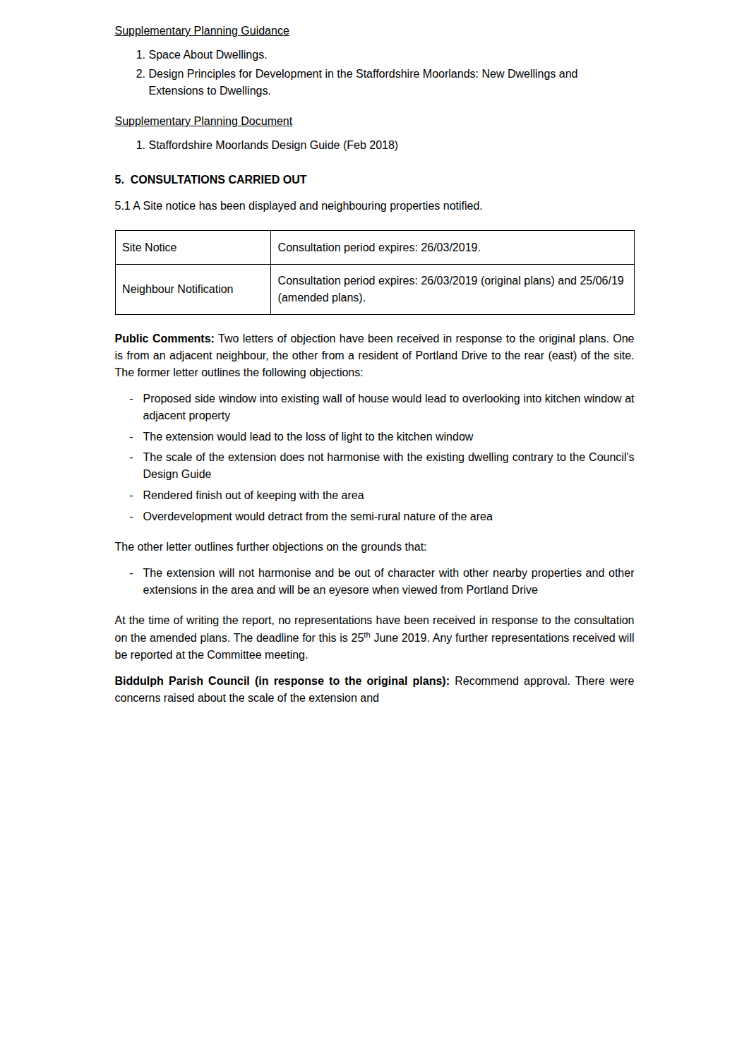Supplementary Planning Guidance
Space About Dwellings.
Design Principles for Development in the Staffordshire Moorlands: New Dwellings and Extensions to Dwellings.
Supplementary Planning Document
Staffordshire Moorlands Design Guide (Feb 2018)
5. CONSULTATIONS CARRIED OUT
5.1 A Site notice has been displayed and neighbouring properties notified.
| Site Notice | Consultation period expires: 26/03/2019. |
| Neighbour Notification | Consultation period expires: 26/03/2019 (original plans) and 25/06/19 (amended plans). |
Public Comments: Two letters of objection have been received in response to the original plans. One is from an adjacent neighbour, the other from a resident of Portland Drive to the rear (east) of the site. The former letter outlines the following objections:
Proposed side window into existing wall of house would lead to overlooking into kitchen window at adjacent property
The extension would lead to the loss of light to the kitchen window
The scale of the extension does not harmonise with the existing dwelling contrary to the Council's Design Guide
Rendered finish out of keeping with the area
Overdevelopment would detract from the semi-rural nature of the area
The other letter outlines further objections on the grounds that:
The extension will not harmonise and be out of character with other nearby properties and other extensions in the area and will be an eyesore when viewed from Portland Drive
At the time of writing the report, no representations have been received in response to the consultation on the amended plans. The deadline for this is 25th June 2019. Any further representations received will be reported at the Committee meeting.
Biddulph Parish Council (in response to the original plans): Recommend approval. There were concerns raised about the scale of the extension and